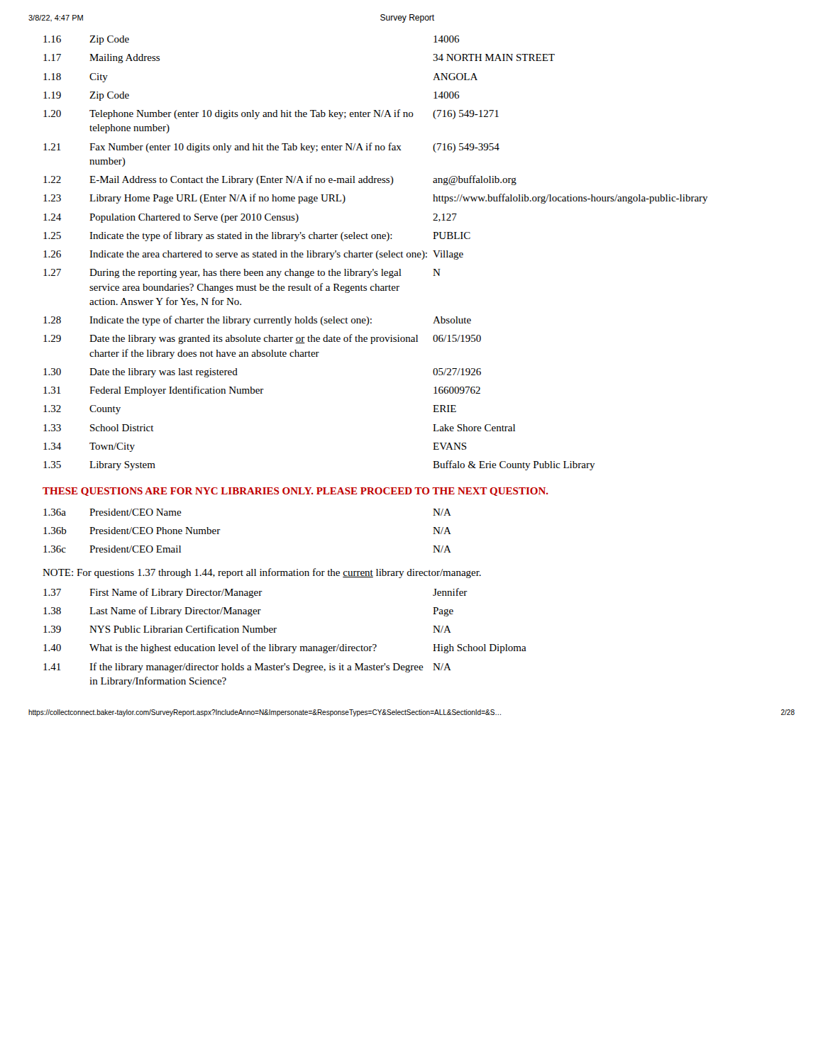3/8/22, 4:47 PM
Survey Report
| 1.16 | Zip Code | 14006 |
| 1.17 | Mailing Address | 34 NORTH MAIN STREET |
| 1.18 | City | ANGOLA |
| 1.19 | Zip Code | 14006 |
| 1.20 | Telephone Number (enter 10 digits only and hit the Tab key; enter N/A if no telephone number) | (716) 549-1271 |
| 1.21 | Fax Number (enter 10 digits only and hit the Tab key; enter N/A if no fax number) | (716) 549-3954 |
| 1.22 | E-Mail Address to Contact the Library (Enter N/A if no e-mail address) | ang@buffalolib.org |
| 1.23 | Library Home Page URL (Enter N/A if no home page URL) | https://www.buffalolib.org/locations-hours/angola-public-library |
| 1.24 | Population Chartered to Serve (per 2010 Census) | 2,127 |
| 1.25 | Indicate the type of library as stated in the library's charter (select one): | PUBLIC |
| 1.26 | Indicate the area chartered to serve as stated in the library's charter (select one): | Village |
| 1.27 | During the reporting year, has there been any change to the library's legal service area boundaries? Changes must be the result of a Regents charter action. Answer Y for Yes, N for No. | N |
| 1.28 | Indicate the type of charter the library currently holds (select one): | Absolute |
| 1.29 | Date the library was granted its absolute charter or the date of the provisional charter if the library does not have an absolute charter | 06/15/1950 |
| 1.30 | Date the library was last registered | 05/27/1926 |
| 1.31 | Federal Employer Identification Number | 166009762 |
| 1.32 | County | ERIE |
| 1.33 | School District | Lake Shore Central |
| 1.34 | Town/City | EVANS |
| 1.35 | Library System | Buffalo & Erie County Public Library |
THESE QUESTIONS ARE FOR NYC LIBRARIES ONLY. PLEASE PROCEED TO THE NEXT QUESTION.
| 1.36a | President/CEO Name | N/A |
| 1.36b | President/CEO Phone Number | N/A |
| 1.36c | President/CEO Email | N/A |
NOTE: For questions 1.37 through 1.44, report all information for the current library director/manager.
| 1.37 | First Name of Library Director/Manager | Jennifer |
| 1.38 | Last Name of Library Director/Manager | Page |
| 1.39 | NYS Public Librarian Certification Number | N/A |
| 1.40 | What is the highest education level of the library manager/director? | High School Diploma |
| 1.41 | If the library manager/director holds a Master's Degree, is it a Master's Degree in Library/Information Science? | N/A |
https://collectconnect.baker-taylor.com/SurveyReport.aspx?IncludeAnno=N&Impersonate=&ResponseTypes=CY&SelectSection=ALL&SectionId=&S…
2/28